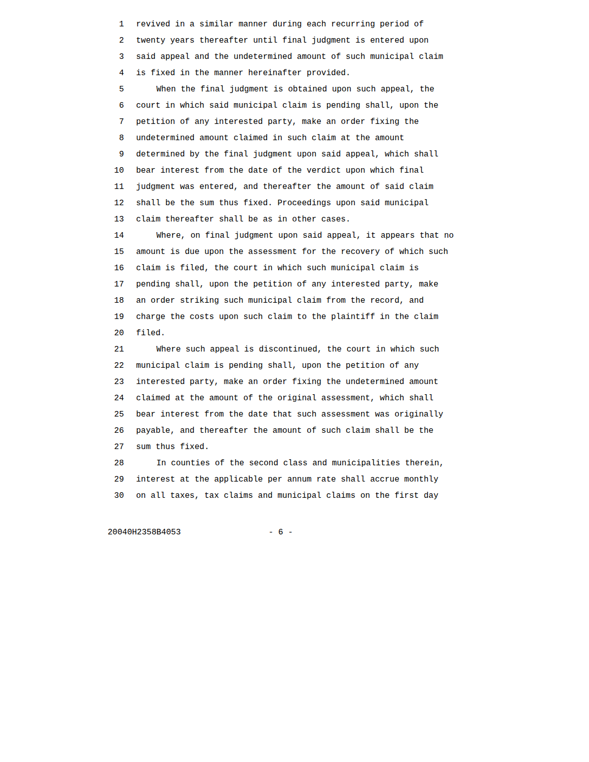revived in a similar manner during each recurring period of
twenty years thereafter until final judgment is entered upon
said appeal and the undetermined amount of such municipal claim
is fixed in the manner hereinafter provided.
When the final judgment is obtained upon such appeal, the
court in which said municipal claim is pending shall, upon the
petition of any interested party, make an order fixing the
undetermined amount claimed in such claim at the amount
determined by the final judgment upon said appeal, which shall
bear interest from the date of the verdict upon which final
judgment was entered, and thereafter the amount of said claim
shall be the sum thus fixed. Proceedings upon said municipal
claim thereafter shall be as in other cases.
Where, on final judgment upon said appeal, it appears that no
amount is due upon the assessment for the recovery of which such
claim is filed, the court in which such municipal claim is
pending shall, upon the petition of any interested party, make
an order striking such municipal claim from the record, and
charge the costs upon such claim to the plaintiff in the claim
filed.
Where such appeal is discontinued, the court in which such
municipal claim is pending shall, upon the petition of any
interested party, make an order fixing the undetermined amount
claimed at the amount of the original assessment, which shall
bear interest from the date that such assessment was originally
payable, and thereafter the amount of such claim shall be the
sum thus fixed.
In counties of the second class and municipalities therein,
interest at the applicable per annum rate shall accrue monthly
on all taxes, tax claims and municipal claims on the first day
20040H2358B4053 - 6 -